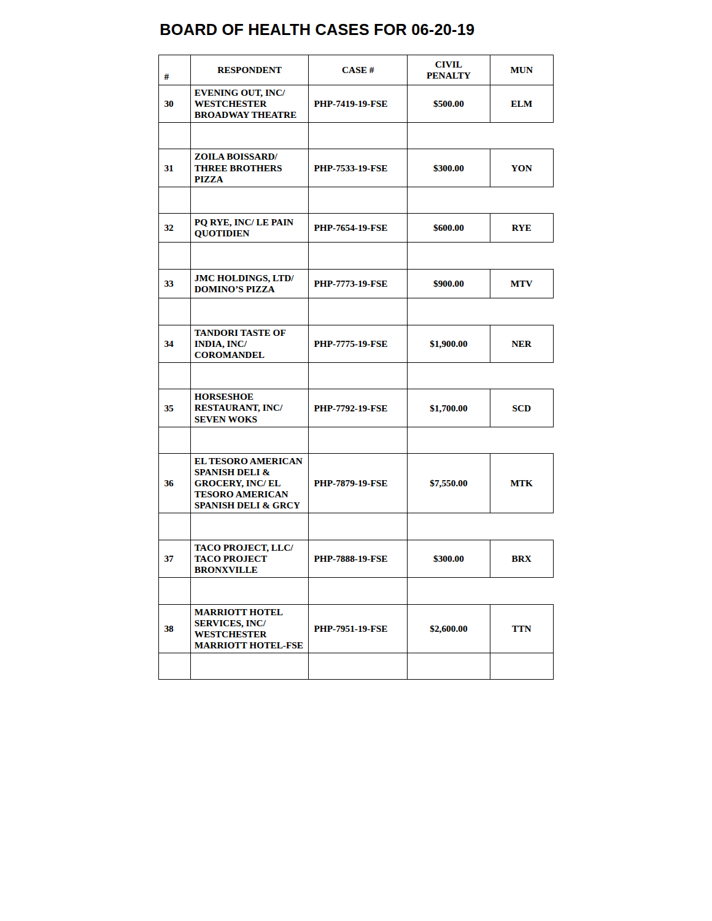BOARD OF HEALTH CASES FOR 06-20-19
| # | RESPONDENT | CASE # | CIVIL PENALTY | MUN |
| --- | --- | --- | --- | --- |
| 30 | EVENING OUT, INC/ WESTCHESTER BROADWAY THEATRE | PHP-7419-19-FSE | $500.00 | ELM |
| 31 | ZOILA BOISSARD/ THREE BROTHERS PIZZA | PHP-7533-19-FSE | $300.00 | YON |
| 32 | PQ RYE, INC/ LE PAIN QUOTIDIEN | PHP-7654-19-FSE | $600.00 | RYE |
| 33 | JMC HOLDINGS, LTD/ DOMINO’S PIZZA | PHP-7773-19-FSE | $900.00 | MTV |
| 34 | TANDORI TASTE OF INDIA, INC/ COROMANDEL | PHP-7775-19-FSE | $1,900.00 | NER |
| 35 | HORSESHOE RESTAURANT, INC/ SEVEN WOKS | PHP-7792-19-FSE | $1,700.00 | SCD |
| 36 | EL TESORO AMERICAN SPANISH DELI & GROCERY, INC/ EL TESORO AMERICAN SPANISH DELI & GRCY | PHP-7879-19-FSE | $7,550.00 | MTK |
| 37 | TACO PROJECT, LLC/ TACO PROJECT BRONXVILLE | PHP-7888-19-FSE | $300.00 | BRX |
| 38 | MARRIOTT HOTEL SERVICES, INC/ WESTCHESTER MARRIOTT HOTEL-FSE | PHP-7951-19-FSE | $2,600.00 | TTN |